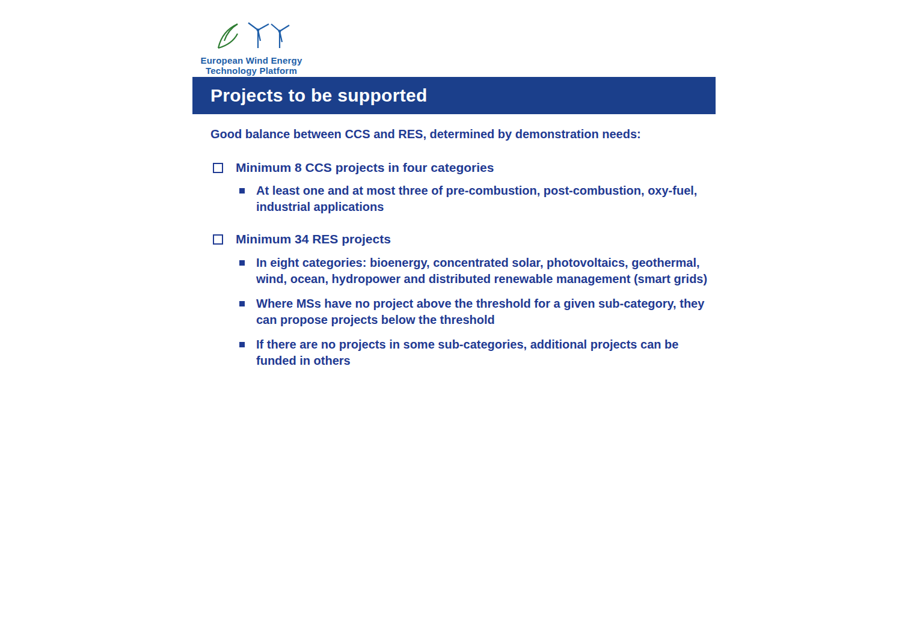European Wind Energy Technology Platform
Projects to be supported
Good balance between CCS and RES, determined by demonstration needs:
Minimum 8 CCS projects in four categories
At least one and at most three of pre-combustion, post-combustion, oxy-fuel, industrial applications
Minimum 34 RES projects
In eight categories: bioenergy, concentrated solar, photovoltaics, geothermal, wind, ocean, hydropower and distributed renewable management (smart grids)
Where MSs have no project above the threshold for a given sub-category, they can propose projects below the threshold
If there are no projects in some sub-categories, additional projects can be funded in others